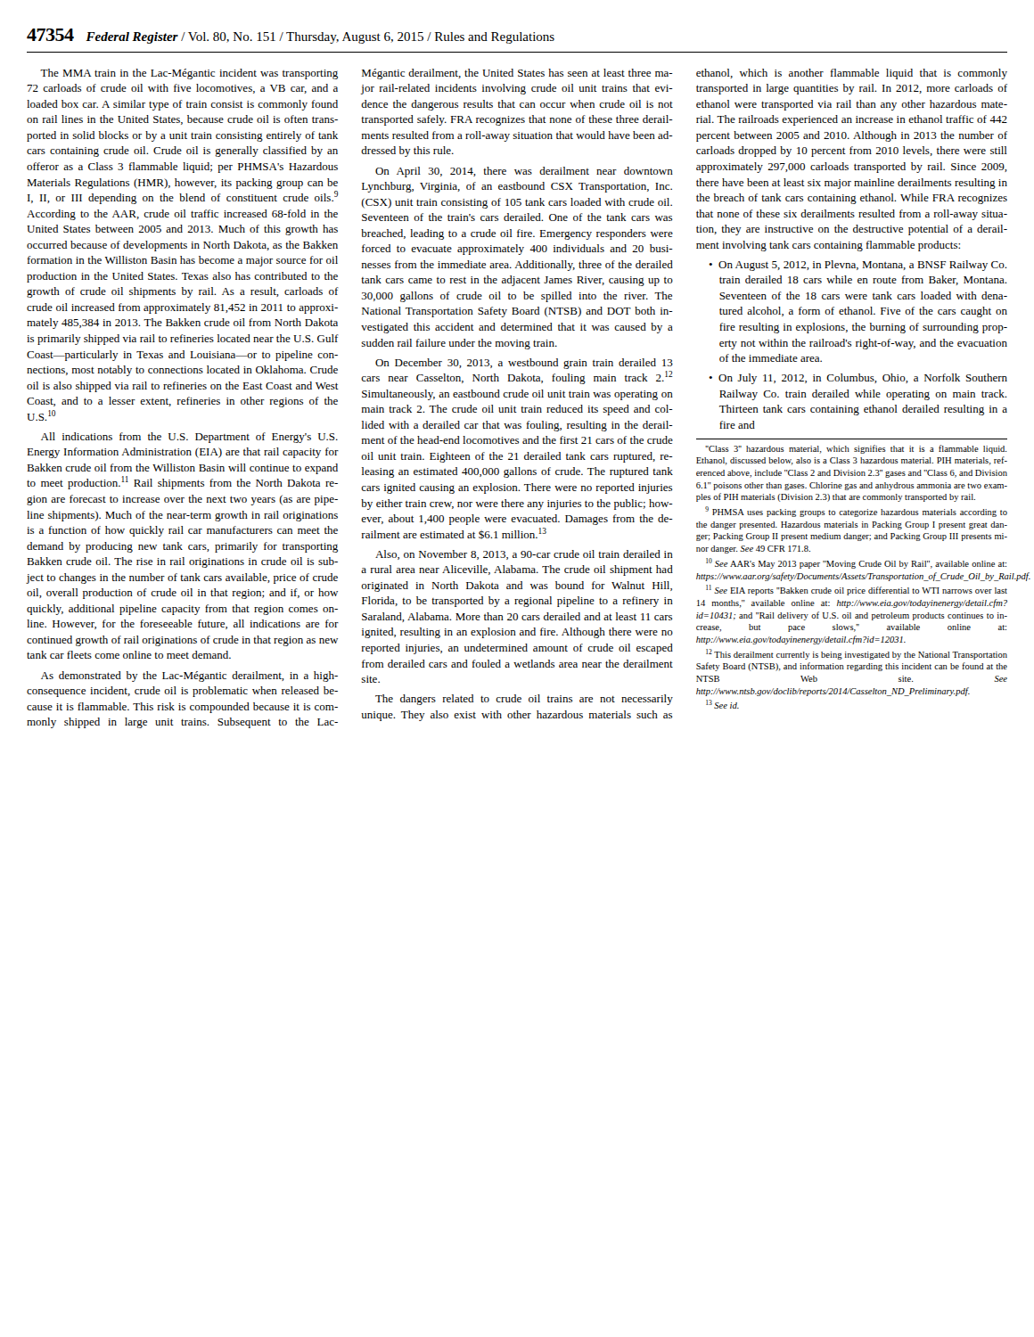47354
Federal Register / Vol. 80, No. 151 / Thursday, August 6, 2015 / Rules and Regulations
The MMA train in the Lac-Mégantic incident was transporting 72 carloads of crude oil with five locomotives, a VB car, and a loaded box car. A similar type of train consist is commonly found on rail lines in the United States, because crude oil is often transported in solid blocks or by a unit train consisting entirely of tank cars containing crude oil. Crude oil is generally classified by an offeror as a Class 3 flammable liquid; per PHMSA's Hazardous Materials Regulations (HMR), however, its packing group can be I, II, or III depending on the blend of constituent crude oils.9 According to the AAR, crude oil traffic increased 68-fold in the United States between 2005 and 2013. Much of this growth has occurred because of developments in North Dakota, as the Bakken formation in the Williston Basin has become a major source for oil production in the United States. Texas also has contributed to the growth of crude oil shipments by rail. As a result, carloads of crude oil increased from approximately 81,452 in 2011 to approximately 485,384 in 2013. The Bakken crude oil from North Dakota is primarily shipped via rail to refineries located near the U.S. Gulf Coast—particularly in Texas and Louisiana—or to pipeline connections, most notably to connections located in Oklahoma. Crude oil is also shipped via rail to refineries on the East Coast and West Coast, and to a lesser extent, refineries in other regions of the U.S.10
All indications from the U.S. Department of Energy's U.S. Energy Information Administration (EIA) are that rail capacity for Bakken crude oil from the Williston Basin will continue to expand to meet production.11 Rail shipments from the North Dakota region are forecast to increase over the next two years (as are pipeline shipments). Much of the near-term growth in rail originations is a function of how quickly rail car manufacturers can meet the demand by producing new tank cars, primarily for transporting Bakken crude oil. The rise in rail originations in crude oil is subject to changes in the number of tank cars available, price of crude oil, overall production of crude oil in that region; and if, or how quickly, additional pipeline capacity from that region comes online. However, for the foreseeable future, all indications are for continued growth of rail originations of crude in that region as new tank car fleets come online to meet demand.
As demonstrated by the Lac-Mégantic derailment, in a high-consequence incident, crude oil is problematic when released because it is flammable. This risk is compounded because it is commonly shipped in large unit trains. Subsequent to the Lac-Mégantic derailment, the United States has seen at least three major rail-related incidents involving crude oil unit trains that evidence the dangerous results that can occur when crude oil is not transported safely. FRA recognizes that none of these three derailments resulted from a roll-away situation that would have been addressed by this rule.
On April 30, 2014, there was derailment near downtown Lynchburg, Virginia, of an eastbound CSX Transportation, Inc. (CSX) unit train consisting of 105 tank cars loaded with crude oil. Seventeen of the train's cars derailed. One of the tank cars was breached, leading to a crude oil fire. Emergency responders were forced to evacuate approximately 400 individuals and 20 businesses from the immediate area. Additionally, three of the derailed tank cars came to rest in the adjacent James River, causing up to 30,000 gallons of crude oil to be spilled into the river. The National Transportation Safety Board (NTSB) and DOT both investigated this accident and determined that it was caused by a sudden rail failure under the moving train.
On December 30, 2013, a westbound grain train derailed 13 cars near Casselton, North Dakota, fouling main track 2.12 Simultaneously, an eastbound crude oil unit train was operating on main track 2. The crude oil unit train reduced its speed and collided with a derailed car that was fouling, resulting in the derailment of the head-end locomotives and the first 21 cars of the crude oil unit train. Eighteen of the 21 derailed tank cars ruptured, releasing an estimated 400,000 gallons of crude. The ruptured tank cars ignited causing an explosion. There were no reported injuries by either train crew, nor were there any injuries to the public; however, about 1,400 people were evacuated. Damages from the derailment are estimated at $6.1 million.13
Also, on November 8, 2013, a 90-car crude oil train derailed in a rural area near Aliceville, Alabama. The crude oil shipment had originated in North Dakota and was bound for Walnut Hill, Florida, to be transported by a regional pipeline to a refinery in Saraland, Alabama. More than 20 cars derailed and at least 11 cars ignited, resulting in an explosion and fire. Although there were no reported injuries, an undetermined amount of crude oil escaped from derailed cars and fouled a wetlands area near the derailment site.
The dangers related to crude oil trains are not necessarily unique. They also exist with other hazardous materials such as ethanol, which is another flammable liquid that is commonly transported in large quantities by rail. In 2012, more carloads of ethanol were transported via rail than any other hazardous material. The railroads experienced an increase in ethanol traffic of 442 percent between 2005 and 2010. Although in 2013 the number of carloads dropped by 10 percent from 2010 levels, there were still approximately 297,000 carloads transported by rail. Since 2009, there have been at least six major mainline derailments resulting in the breach of tank cars containing ethanol. While FRA recognizes that none of these six derailments resulted from a roll-away situation, they are instructive on the destructive potential of a derailment involving tank cars containing flammable products:
On August 5, 2012, in Plevna, Montana, a BNSF Railway Co. train derailed 18 cars while en route from Baker, Montana. Seventeen of the 18 cars were tank cars loaded with denatured alcohol, a form of ethanol. Five of the cars caught on fire resulting in explosions, the burning of surrounding property not within the railroad's right-of-way, and the evacuation of the immediate area.
On July 11, 2012, in Columbus, Ohio, a Norfolk Southern Railway Co. train derailed while operating on main track. Thirteen tank cars containing ethanol derailed resulting in a fire and
''Class 3'' hazardous material, which signifies that it is a flammable liquid. Ethanol, discussed below, also is a Class 3 hazardous material. PIH materials, referenced above, include ''Class 2 and Division 2.3'' gases and ''Class 6, and Division 6.1'' poisons other than gases. Chlorine gas and anhydrous ammonia are two examples of PIH materials (Division 2.3) that are commonly transported by rail.
9 PHMSA uses packing groups to categorize hazardous materials according to the danger presented. Hazardous materials in Packing Group I present great danger; Packing Group II present medium danger; and Packing Group III presents minor danger. See 49 CFR 171.8.
10 See AAR's May 2013 paper ''Moving Crude Oil by Rail'', available online at: https://www.aar.org/safety/Documents/Assets/Transportation_of_Crude_Oil_by_Rail.pdf.
11 See EIA reports ''Bakken crude oil price differential to WTI narrows over last 14 months,'' available online at: http://www.eia.gov/todayinenergy/detail.cfm?id=10431; and ''Rail delivery of U.S. oil and petroleum products continues to increase, but pace slows,'' available online at: http://www.eia.gov/todayinenergy/detail.cfm?id=12031.
12 This derailment currently is being investigated by the National Transportation Safety Board (NTSB), and information regarding this incident can be found at the NTSB Web site. See http://www.ntsb.gov/doclib/reports/2014/Casselton_ND_Preliminary.pdf.
13 See id.